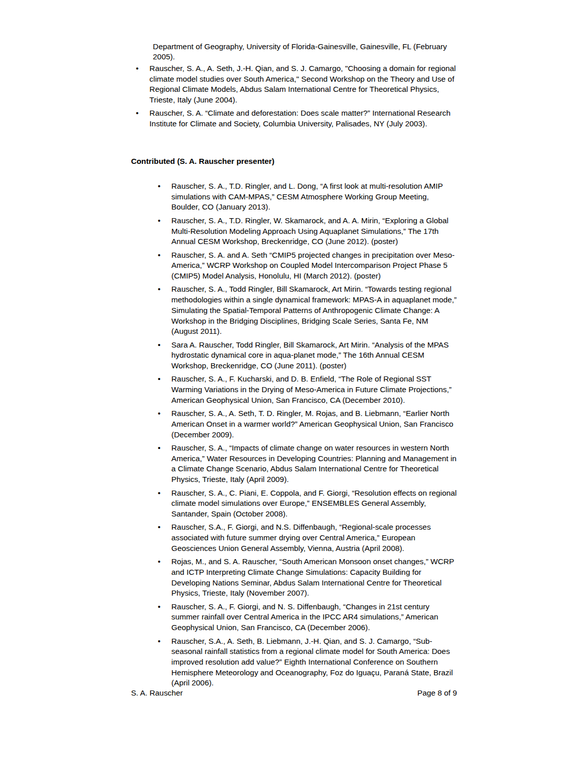Department of Geography, University of Florida-Gainesville, Gainesville, FL (February 2005).
Rauscher, S. A., A. Seth, J.-H. Qian, and S. J. Camargo, "Choosing a domain for regional climate model studies over South America," Second Workshop on the Theory and Use of Regional Climate Models, Abdus Salam International Centre for Theoretical Physics, Trieste, Italy (June 2004).
Rauscher, S. A. “Climate and deforestation: Does scale matter?” International Research Institute for Climate and Society, Columbia University, Palisades, NY (July 2003).
Contributed (S. A. Rauscher presenter)
Rauscher, S. A., T.D. Ringler, and L. Dong, “A first look at multi-resolution AMIP simulations with CAM-MPAS,” CESM Atmosphere Working Group Meeting, Boulder, CO (January 2013).
Rauscher, S. A., T.D. Ringler, W. Skamarock, and A. A. Mirin, “Exploring a Global Multi-Resolution Modeling Approach Using Aquaplanet Simulations,” The 17th Annual CESM Workshop, Breckenridge, CO (June 2012). (poster)
Rauscher, S. A. and A. Seth “CMIP5 projected changes in precipitation over Meso-America,” WCRP Workshop on Coupled Model Intercomparison Project Phase 5 (CMIP5) Model Analysis, Honolulu, HI (March 2012). (poster)
Rauscher, S. A., Todd Ringler, Bill Skamarock, Art Mirin. “Towards testing regional methodologies within a single dynamical framework: MPAS-A in aquaplanet mode,” Simulating the Spatial-Temporal Patterns of Anthropogenic Climate Change: A Workshop in the Bridging Disciplines, Bridging Scale Series, Santa Fe, NM (August 2011).
Sara A. Rauscher, Todd Ringler, Bill Skamarock, Art Mirin. “Analysis of the MPAS hydrostatic dynamical core in aqua-planet mode,” The 16th Annual CESM Workshop, Breckenridge, CO (June 2011). (poster)
Rauscher, S. A., F. Kucharski, and D. B. Enfield, “The Role of Regional SST Warming Variations in the Drying of Meso-America in Future Climate Projections,” American Geophysical Union, San Francisco, CA (December 2010).
Rauscher, S. A., A. Seth, T. D. Ringler, M. Rojas, and B. Liebmann, “Earlier North American Onset in a warmer world?” American Geophysical Union, San Francisco (December 2009).
Rauscher, S. A., “Impacts of climate change on water resources in western North America,” Water Resources in Developing Countries: Planning and Management in a Climate Change Scenario, Abdus Salam International Centre for Theoretical Physics, Trieste, Italy (April 2009).
Rauscher, S. A., C. Piani, E. Coppola, and F. Giorgi, “Resolution effects on regional climate model simulations over Europe,” ENSEMBLES General Assembly, Santander, Spain (October 2008).
Rauscher, S.A., F. Giorgi, and N.S. Diffenbaugh, “Regional-scale processes associated with future summer drying over Central America,” European Geosciences Union General Assembly, Vienna, Austria (April 2008).
Rojas, M., and S. A. Rauscher, “South American Monsoon onset changes,” WCRP and ICTP Interpreting Climate Change Simulations: Capacity Building for Developing Nations Seminar, Abdus Salam International Centre for Theoretical Physics, Trieste, Italy (November 2007).
Rauscher, S. A., F. Giorgi, and N. S. Diffenbaugh, “Changes in 21st century summer rainfall over Central America in the IPCC AR4 simulations,” American Geophysical Union, San Francisco, CA (December 2006).
Rauscher, S.A., A. Seth, B. Liebmann, J.-H. Qian, and S. J. Camargo, “Sub-seasonal rainfall statistics from a regional climate model for South America: Does improved resolution add value?” Eighth International Conference on Southern Hemisphere Meteorology and Oceanography, Foz do Iguaçu, Paraná State, Brazil (April 2006).
S. A. Rauscher Page 8 of 9